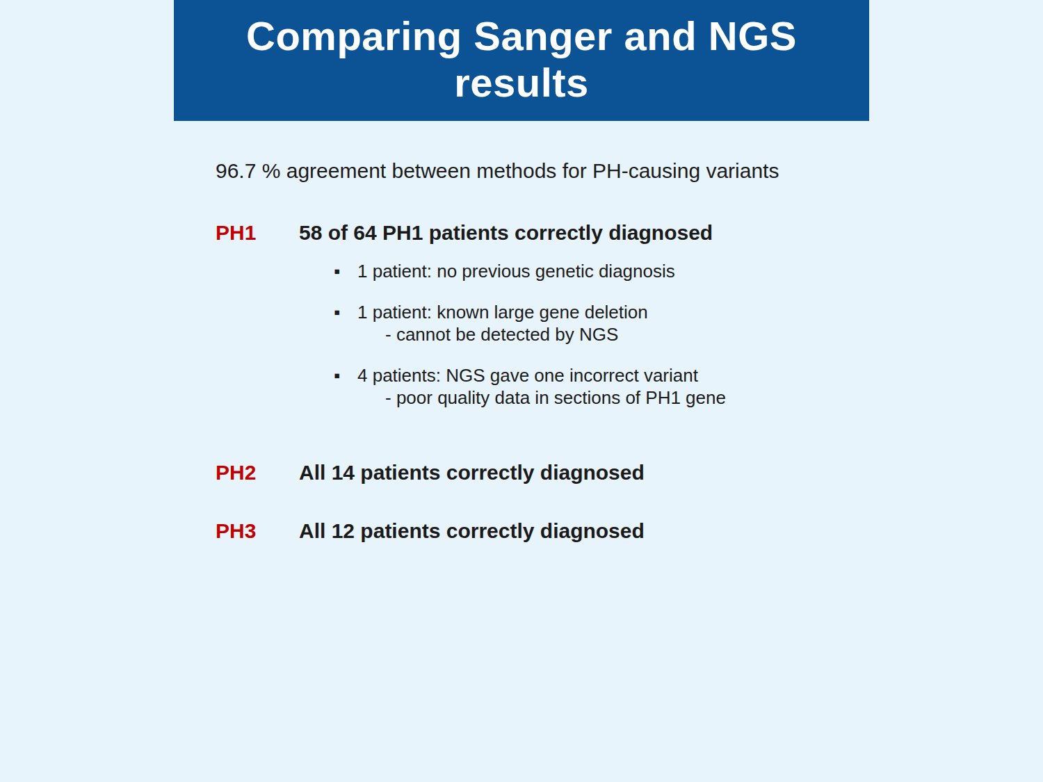Comparing Sanger and NGS results
96.7 % agreement between methods for PH-causing variants
PH1
58 of 64 PH1 patients correctly diagnosed
1 patient: no previous genetic diagnosis
1 patient: known large gene deletion - cannot be detected by NGS
4 patients: NGS gave one incorrect variant - poor quality data in sections of PH1 gene
PH2
All 14 patients correctly diagnosed
PH3
All 12 patients correctly diagnosed